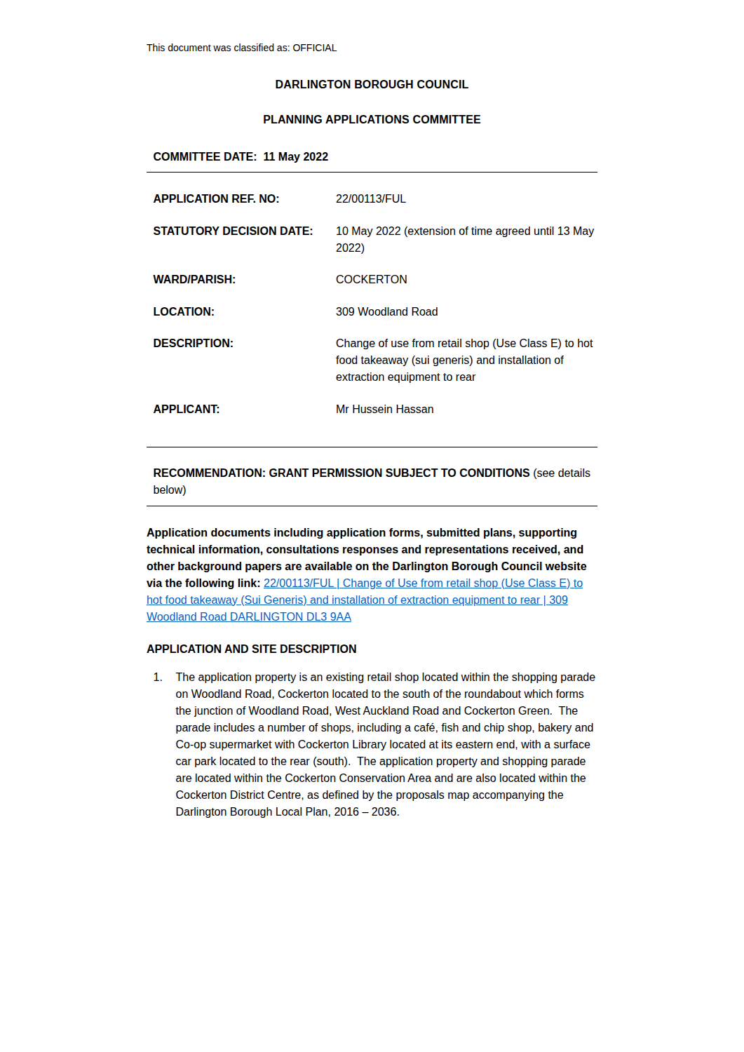This document was classified as: OFFICIAL
DARLINGTON BOROUGH COUNCIL
PLANNING APPLICATIONS COMMITTEE
COMMITTEE DATE: 11 May 2022
| APPLICATION REF. NO: | 22/00113/FUL |
| STATUTORY DECISION DATE: | 10 May 2022 (extension of time agreed until 13 May 2022) |
| WARD/PARISH: | COCKERTON |
| LOCATION: | 309 Woodland Road |
| DESCRIPTION: | Change of use from retail shop (Use Class E) to hot food takeaway (sui generis) and installation of extraction equipment to rear |
| APPLICANT: | Mr Hussein Hassan |
RECOMMENDATION: GRANT PERMISSION SUBJECT TO CONDITIONS (see details below)
Application documents including application forms, submitted plans, supporting technical information, consultations responses and representations received, and other background papers are available on the Darlington Borough Council website via the following link: 22/00113/FUL | Change of Use from retail shop (Use Class E) to hot food takeaway (Sui Generis) and installation of extraction equipment to rear | 309 Woodland Road DARLINGTON DL3 9AA
APPLICATION AND SITE DESCRIPTION
The application property is an existing retail shop located within the shopping parade on Woodland Road, Cockerton located to the south of the roundabout which forms the junction of Woodland Road, West Auckland Road and Cockerton Green. The parade includes a number of shops, including a café, fish and chip shop, bakery and Co-op supermarket with Cockerton Library located at its eastern end, with a surface car park located to the rear (south). The application property and shopping parade are located within the Cockerton Conservation Area and are also located within the Cockerton District Centre, as defined by the proposals map accompanying the Darlington Borough Local Plan, 2016 – 2036.